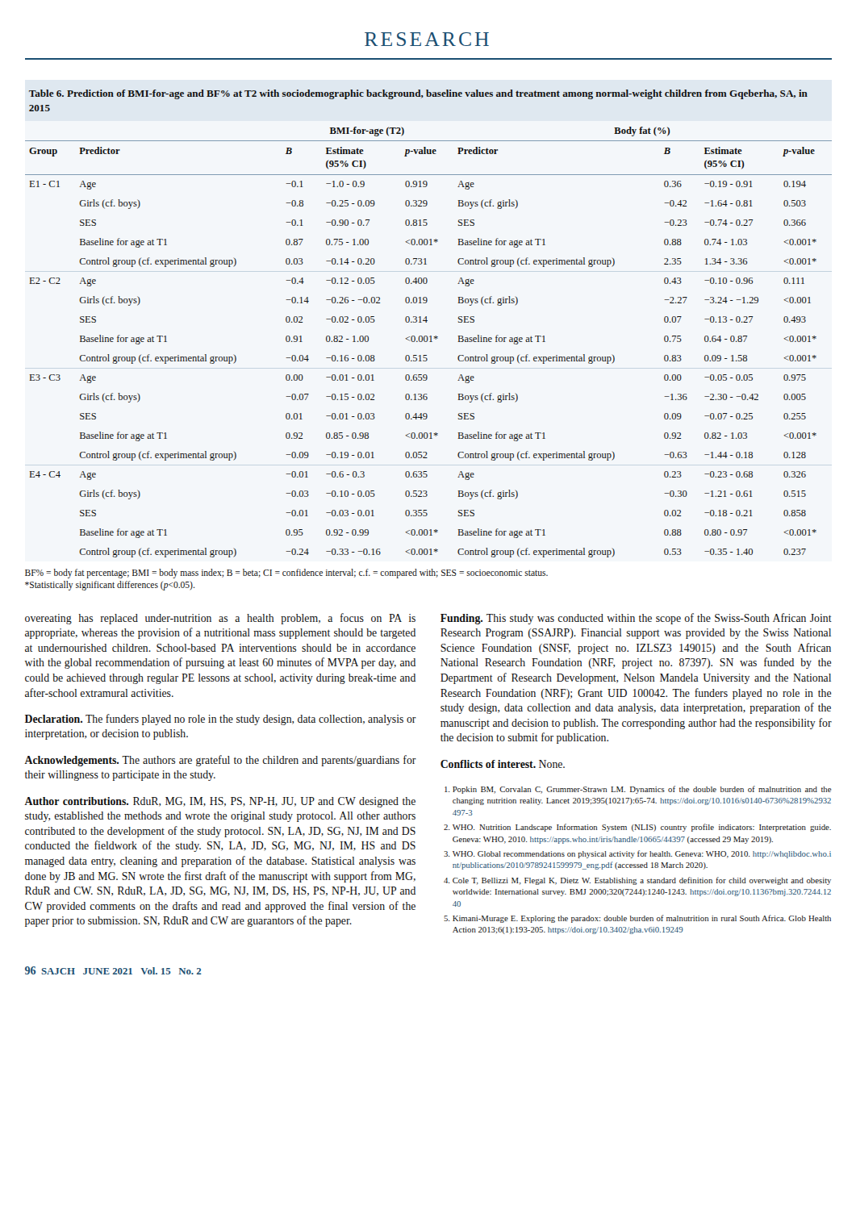RESEARCH
Table 6. Prediction of BMI-for-age and BF% at T2 with sociodemographic background, baseline values and treatment among normal-weight children from Gqeberha, SA, in 2015
| | BMI-for-age (T2) | Body fat (%) |
| --- | --- | --- |
| Group | Predictor | B | Estimate (95% CI) | p -value | Predictor | B | Estimate (95% CI) | p -value |
| E1 - C1 | Age | −0.1 | −1.0 - 0.9 | 0.919 | Age | 0.36 | −0.19 - 0.91 | 0.194 |
| Girls (cf. boys) | −0.8 | −0.25 - 0.09 | 0.329 | Boys (cf. girls) | −0.42 | −1.64 - 0.81 | 0.503 |
| SES | −0.1 | −0.90 - 0.7 | 0.815 | SES | −0.23 | −0.74 - 0.27 | 0.366 |
| Baseline for age at T1 | 0.87 | 0.75 - 1.00 | <0.001* | Baseline for age at T1 | 0.88 | 0.74 - 1.03 | <0.001* |
| Control group (cf. experimental group) | 0.03 | −0.14 - 0.20 | 0.731 | Control group (cf. experimental group) | 2.35 | 1.34 - 3.36 | <0.001* |
| E2 - C2 | Age | −0.4 | −0.12 - 0.05 | 0.400 | Age | 0.43 | −0.10 - 0.96 | 0.111 |
| Girls (cf. boys) | −0.14 | −0.26 - −0.02 | 0.019 | Boys (cf. girls) | −2.27 | −3.24 - −1.29 | <0.001 |
| SES | 0.02 | −0.02 - 0.05 | 0.314 | SES | 0.07 | −0.13 - 0.27 | 0.493 |
| Baseline for age at T1 | 0.91 | 0.82 - 1.00 | <0.001* | Baseline for age at T1 | 0.75 | 0.64 - 0.87 | <0.001* |
| Control group (cf. experimental group) | −0.04 | −0.16 - 0.08 | 0.515 | Control group (cf. experimental group) | 0.83 | 0.09 - 1.58 | <0.001* |
| E3 - C3 | Age | 0.00 | −0.01 - 0.01 | 0.659 | Age | 0.00 | −0.05 - 0.05 | 0.975 |
| Girls (cf. boys) | −0.07 | −0.15 - 0.02 | 0.136 | Boys (cf. girls) | −1.36 | −2.30 - −0.42 | 0.005 |
| SES | 0.01 | −0.01 - 0.03 | 0.449 | SES | 0.09 | −0.07 - 0.25 | 0.255 |
| Baseline for age at T1 | 0.92 | 0.85 - 0.98 | <0.001* | Baseline for age at T1 | 0.92 | 0.82 - 1.03 | <0.001* |
| Control group (cf. experimental group) | −0.09 | −0.19 - 0.01 | 0.052 | Control group (cf. experimental group) | −0.63 | −1.44 - 0.18 | 0.128 |
| E4 - C4 | Age | −0.01 | −0.6 - 0.3 | 0.635 | Age | 0.23 | −0.23 - 0.68 | 0.326 |
| Girls (cf. boys) | −0.03 | −0.10 - 0.05 | 0.523 | Boys (cf. girls) | −0.30 | −1.21 - 0.61 | 0.515 |
| SES | −0.01 | −0.03 - 0.01 | 0.355 | SES | 0.02 | −0.18 - 0.21 | 0.858 |
| Baseline for age at T1 | 0.95 | 0.92 - 0.99 | <0.001* | Baseline for age at T1 | 0.88 | 0.80 - 0.97 | <0.001* |
| Control group (cf. experimental group) | −0.24 | −0.33 - −0.16 | <0.001* | Control group (cf. experimental group) | 0.53 | −0.35 - 1.40 | 0.237 |
BF% = body fat percentage; BMI = body mass index; B = beta; CI = confidence interval; c.f. = compared with; SES = socioeconomic status.
*Statistically significant differences (p<0.05).
overeating has replaced under-nutrition as a health problem, a focus on PA is appropriate, whereas the provision of a nutritional mass supplement should be targeted at undernourished children. School-based PA interventions should be in accordance with the global recommendation of pursuing at least 60 minutes of MVPA per day, and could be achieved through regular PE lessons at school, activity during break-time and after-school extramural activities.
Declaration. The funders played no role in the study design, data collection, analysis or interpretation, or decision to publish.
Acknowledgements. The authors are grateful to the children and parents/guardians for their willingness to participate in the study.
Author contributions. RduR, MG, IM, HS, PS, NP-H, JU, UP and CW designed the study, established the methods and wrote the original study protocol. All other authors contributed to the development of the study protocol. SN, LA, JD, SG, NJ, IM and DS conducted the fieldwork of the study. SN, LA, JD, SG, MG, NJ, IM, HS and DS managed data entry, cleaning and preparation of the database. Statistical analysis was done by JB and MG. SN wrote the first draft of the manuscript with support from MG, RduR and CW. SN, RduR, LA, JD, SG, MG, NJ, IM, DS, HS, PS, NP-H, JU, UP and CW provided comments on the drafts and read and approved the final version of the paper prior to submission. SN, RduR and CW are guarantors of the paper.
Funding. This study was conducted within the scope of the Swiss-South African Joint Research Program (SSAJRP). Financial support was provided by the Swiss National Science Foundation (SNSF, project no. IZLSZ3 149015) and the South African National Research Foundation (NRF, project no. 87397). SN was funded by the Department of Research Development, Nelson Mandela University and the National Research Foundation (NRF); Grant UID 100042. The funders played no role in the study design, data collection and data analysis, data interpretation, preparation of the manuscript and decision to publish. The corresponding author had the responsibility for the decision to submit for publication.
Conflicts of interest. None.
Popkin BM, Corvalan C, Grummer-Strawn LM. Dynamics of the double burden of malnutrition and the changing nutrition reality. Lancet 2019;395(10217):65-74. https://doi.org/10.1016/s0140-6736%2819%2932497-3
WHO. Nutrition Landscape Information System (NLIS) country profile indicators: Interpretation guide. Geneva: WHO, 2010. https://apps.who.int/iris/handle/10665/44397 (accessed 29 May 2019).
WHO. Global recommendations on physical activity for health. Geneva: WHO, 2010. http://whqlibdoc.who.int/publications/2010/9789241599979_eng.pdf (accessed 18 March 2020).
Cole T, Bellizzi M, Flegal K, Dietz W. Establishing a standard definition for child overweight and obesity worldwide: International survey. BMJ 2000;320(7244):1240-1243. https://doi.org/10.1136?bmj.320.7244.1240
Kimani-Murage E. Exploring the paradox: double burden of malnutrition in rural South Africa. Glob Health Action 2013;6(1):193-205. https://doi.org/10.3402/gha.v6i0.19249
96 SAJCH JUNE 2021 Vol. 15 No. 2